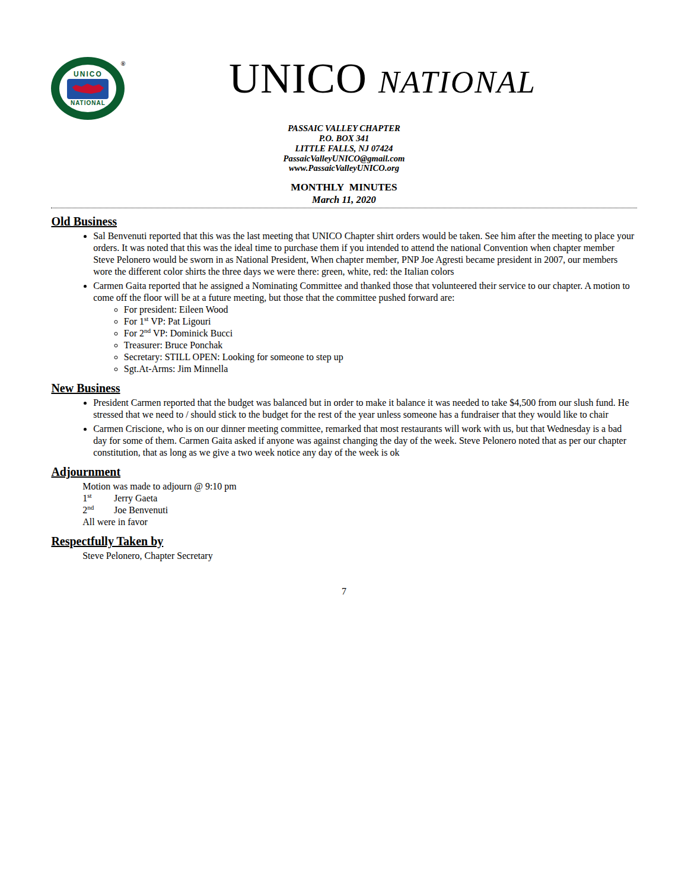UNICO
NATIONAL
®
UNICO NATIONAL
PASSAIC VALLEY CHAPTER
P.O. BOX 341
LITTLE FALLS, NJ 07424
PassaicValleyUNICO@gmail.com
www.PassaicValleyUNICO.org
MONTHLY MINUTES
March 11, 2020
Old Business
Sal Benvenuti reported that this was the last meeting that UNICO Chapter shirt orders would be taken. See him after the meeting to place your orders. It was noted that this was the ideal time to purchase them if you intended to attend the national Convention when chapter member Steve Pelonero would be sworn in as National President, When chapter member, PNP Joe Agresti became president in 2007, our members wore the different color shirts the three days we were there: green, white, red: the Italian colors
Carmen Gaita reported that he assigned a Nominating Committee and thanked those that volunteered their service to our chapter. A motion to come off the floor will be at a future meeting, but those that the committee pushed forward are:
For president: Eileen Wood
For 1st VP: Pat Ligouri
For 2nd VP: Dominick Bucci
Treasurer: Bruce Ponchak
Secretary: STILL OPEN: Looking for someone to step up
Sgt.At-Arms: Jim Minnella
New Business
President Carmen reported that the budget was balanced but in order to make it balance it was needed to take $4,500 from our slush fund. He stressed that we need to / should stick to the budget for the rest of the year unless someone has a fundraiser that they would like to chair
Carmen Criscione, who is on our dinner meeting committee, remarked that most restaurants will work with us, but that Wednesday is a bad day for some of them. Carmen Gaita asked if anyone was against changing the day of the week. Steve Pelonero noted that as per our chapter constitution, that as long as we give a two week notice any day of the week is ok
Adjournment
Motion was made to adjourn @ 9:10 pm
1st Jerry Gaeta
2nd Joe Benvenuti
All were in favor
Respectfully Taken by
Steve Pelonero, Chapter Secretary
7